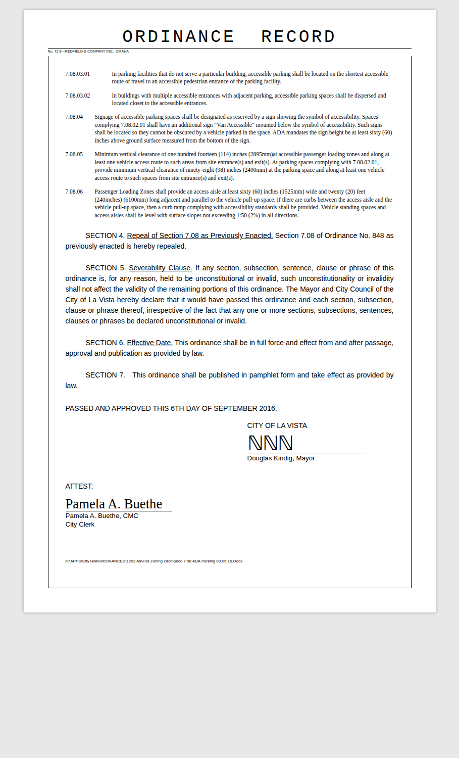ORDINANCE RECORD
No. 72 8—REDFIELD & COMPANY INC., OMAHA
7.08.03.01
In parking facilities that do not serve a particular building, accessible parking shall be located on the shortest accessible route of travel to an accessible pedestrian entrance of the parking facility.
7.08.03.02
In buildings with multiple accessible entrances with adjacent parking, accessible parking spaces shall be dispersed and located closet to the accessible entrances.
7.08.04
Signage of accessible parking spaces shall be designated as reserved by a sign showing the symbol of accessibility. Spaces complying 7.08.02.01 shall have an additional sign “Van Accessible” mounted below the symbol of accessibility. Such signs shall be located so they cannot be obscured by a vehicle parked in the space. ADA mandates the sign height be at least sixty (60) inches above ground surface measured from the bottom of the sign.
7.08.05
Minimum vertical clearance of one hundred fourteen (114) inches (2895mm)at accessible passenger loading zones and along at least one vehicle access route to such areas from site entrance(s) and exit(s). At parking spaces complying with 7.08.02.01, provide minimum vertical clearance of ninety-eight (98) inches (2490mm) at the parking space and along at least one vehicle access route to such spaces from site entrance(s) and exit(s).
7.08.06
Passenger Loading Zones shall provide an access aisle at least sixty (60) inches (1525mm) wide and twenty (20) feet (240inches) (6100mm) long adjacent and parallel to the vehicle pull-up space. If there are curbs between the access aisle and the vehicle pull-up space, then a curb ramp complying with accessibility standards shall be provided. Vehicle standing spaces and access aisles shall be level with surface slopes not exceeding 1:50 (2%) in all directions.
SECTION 4. Repeal of Section 7.08 as Previously Enacted. Section 7.08 of Ordinance No. 848 as previously enacted is hereby repealed.
SECTION 5. Severability Clause. If any section, subsection, sentence, clause or phrase of this ordinance is, for any reason, held to be unconstitutional or invalid, such unconstitutionality or invalidity shall not affect the validity of the remaining portions of this ordinance. The Mayor and City Council of the City of La Vista hereby declare that it would have passed this ordinance and each section, subsection, clause or phrase thereof, irrespective of the fact that any one or more sections, subsections, sentences, clauses or phrases be declared unconstitutional or invalid.
SECTION 6. Effective Date. This ordinance shall be in full force and effect from and after passage, approval and publication as provided by law.
SECTION 7. This ordinance shall be published in pamphlet form and take effect as provided by law.
PASSED AND APPROVED THIS 6TH DAY OF SEPTEMBER 2016.
CITY OF LA VISTA
ℕℕℕ
Douglas Kindig, Mayor
ATTEST:
Pamela A. Buethe
Pamela A. Buethe, CMC
City Clerk
K:\APPS\City Hall\ORDINANCES\1293 Amend Zoning Ordinance 7 08 ADA Parking 09.06.16.Docx